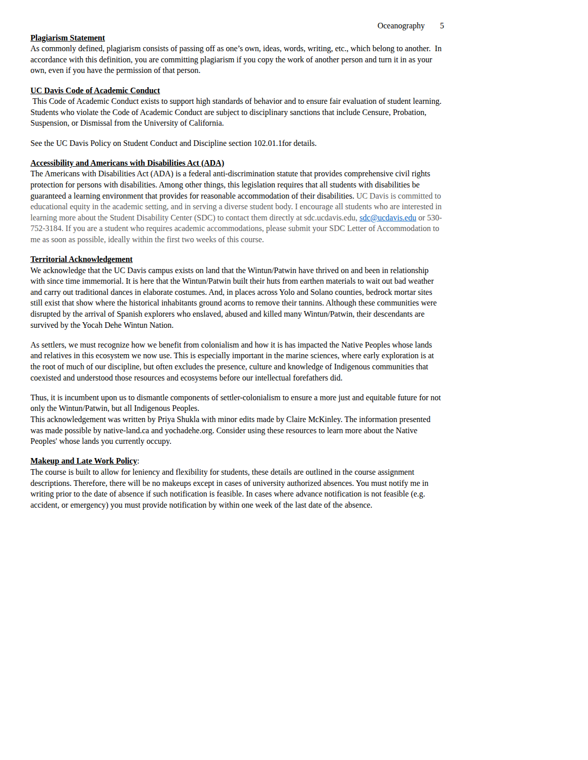Oceanography5
Plagiarism Statement
As commonly defined, plagiarism consists of passing off as one’s own, ideas, words, writing, etc., which belong to another. In accordance with this definition, you are committing plagiarism if you copy the work of another person and turn it in as your own, even if you have the permission of that person.
UC Davis Code of Academic Conduct
This Code of Academic Conduct exists to support high standards of behavior and to ensure fair evaluation of student learning. Students who violate the Code of Academic Conduct are subject to disciplinary sanctions that include Censure, Probation, Suspension, or Dismissal from the University of California.
See the UC Davis Policy on Student Conduct and Discipline section 102.01.1for details.
Accessibility and Americans with Disabilities Act (ADA)
The Americans with Disabilities Act (ADA) is a federal anti-discrimination statute that provides comprehensive civil rights protection for persons with disabilities. Among other things, this legislation requires that all students with disabilities be guaranteed a learning environment that provides for reasonable accommodation of their disabilities. UC Davis is committed to educational equity in the academic setting, and in serving a diverse student body. I encourage all students who are interested in learning more about the Student Disability Center (SDC) to contact them directly at sdc.ucdavis.edu, sdc@ucdavis.edu or 530-752-3184. If you are a student who requires academic accommodations, please submit your SDC Letter of Accommodation to me as soon as possible, ideally within the first two weeks of this course.
Territorial Acknowledgement
We acknowledge that the UC Davis campus exists on land that the Wintun/Patwin have thrived on and been in relationship with since time immemorial. It is here that the Wintun/Patwin built their huts from earthen materials to wait out bad weather and carry out traditional dances in elaborate costumes. And, in places across Yolo and Solano counties, bedrock mortar sites still exist that show where the historical inhabitants ground acorns to remove their tannins. Although these communities were disrupted by the arrival of Spanish explorers who enslaved, abused and killed many Wintun/Patwin, their descendants are survived by the Yocah Dehe Wintun Nation.
As settlers, we must recognize how we benefit from colonialism and how it is has impacted the Native Peoples whose lands and relatives in this ecosystem we now use. This is especially important in the marine sciences, where early exploration is at the root of much of our discipline, but often excludes the presence, culture and knowledge of Indigenous communities that coexisted and understood those resources and ecosystems before our intellectual forefathers did.
Thus, it is incumbent upon us to dismantle components of settler-colonialism to ensure a more just and equitable future for not only the Wintun/Patwin, but all Indigenous Peoples.
This acknowledgement was written by Priya Shukla with minor edits made by Claire McKinley. The information presented was made possible by native-land.ca and yochadehe.org. Consider using these resources to learn more about the Native Peoples' whose lands you currently occupy.
Makeup and Late Work Policy:
The course is built to allow for leniency and flexibility for students, these details are outlined in the course assignment descriptions. Therefore, there will be no makeups except in cases of university authorized absences. You must notify me in writing prior to the date of absence if such notification is feasible. In cases where advance notification is not feasible (e.g. accident, or emergency) you must provide notification by within one week of the last date of the absence.